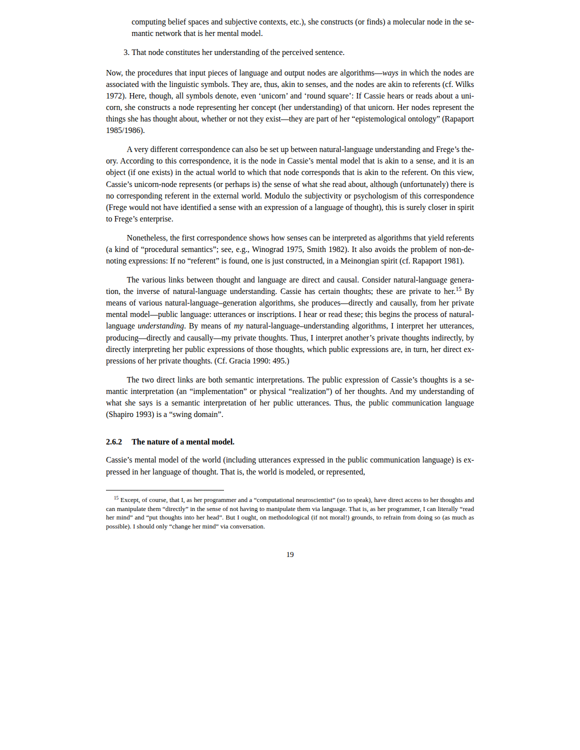computing belief spaces and subjective contexts, etc.), she constructs (or finds) a molecular node in the semantic network that is her mental model.
That node constitutes her understanding of the perceived sentence.
Now, the procedures that input pieces of language and output nodes are algorithms—ways in which the nodes are associated with the linguistic symbols. They are, thus, akin to senses, and the nodes are akin to referents (cf. Wilks 1972). Here, though, all symbols denote, even ‘unicorn’ and ‘round square’: If Cassie hears or reads about a unicorn, she constructs a node representing her concept (her understanding) of that unicorn. Her nodes represent the things she has thought about, whether or not they exist—they are part of her “epistemological ontology” (Rapaport 1985/1986).
A very different correspondence can also be set up between natural-language understanding and Frege’s theory. According to this correspondence, it is the node in Cassie’s mental model that is akin to a sense, and it is an object (if one exists) in the actual world to which that node corresponds that is akin to the referent. On this view, Cassie’s unicorn-node represents (or perhaps is) the sense of what she read about, although (unfortunately) there is no corresponding referent in the external world. Modulo the subjectivity or psychologism of this correspondence (Frege would not have identified a sense with an expression of a language of thought), this is surely closer in spirit to Frege’s enterprise.
Nonetheless, the first correspondence shows how senses can be interpreted as algorithms that yield referents (a kind of “procedural semantics”; see, e.g., Winograd 1975, Smith 1982). It also avoids the problem of non-denoting expressions: If no “referent” is found, one is just constructed, in a Meinongian spirit (cf. Rapaport 1981).
The various links between thought and language are direct and causal. Consider natural-language generation, the inverse of natural-language understanding. Cassie has certain thoughts; these are private to her.15 By means of various natural-language–generation algorithms, she produces—directly and causally, from her private mental model—public language: utterances or inscriptions. I hear or read these; this begins the process of natural-language understanding. By means of my natural-language–understanding algorithms, I interpret her utterances, producing—directly and causally—my private thoughts. Thus, I interpret another’s private thoughts indirectly, by directly interpreting her public expressions of those thoughts, which public expressions are, in turn, her direct expressions of her private thoughts. (Cf. Gracia 1990: 495.)
The two direct links are both semantic interpretations. The public expression of Cassie’s thoughts is a semantic interpretation (an “implementation” or physical “realization”) of her thoughts. And my understanding of what she says is a semantic interpretation of her public utterances. Thus, the public communication language (Shapiro 1993) is a “swing domain”.
2.6.2 The nature of a mental model.
Cassie’s mental model of the world (including utterances expressed in the public communication language) is expressed in her language of thought. That is, the world is modeled, or represented,
15 Except, of course, that I, as her programmer and a “computational neuroscientist” (so to speak), have direct access to her thoughts and can manipulate them “directly” in the sense of not having to manipulate them via language. That is, as her programmer, I can literally “read her mind” and “put thoughts into her head”. But I ought, on methodological (if not moral!) grounds, to refrain from doing so (as much as possible). I should only “change her mind” via conversation.
19